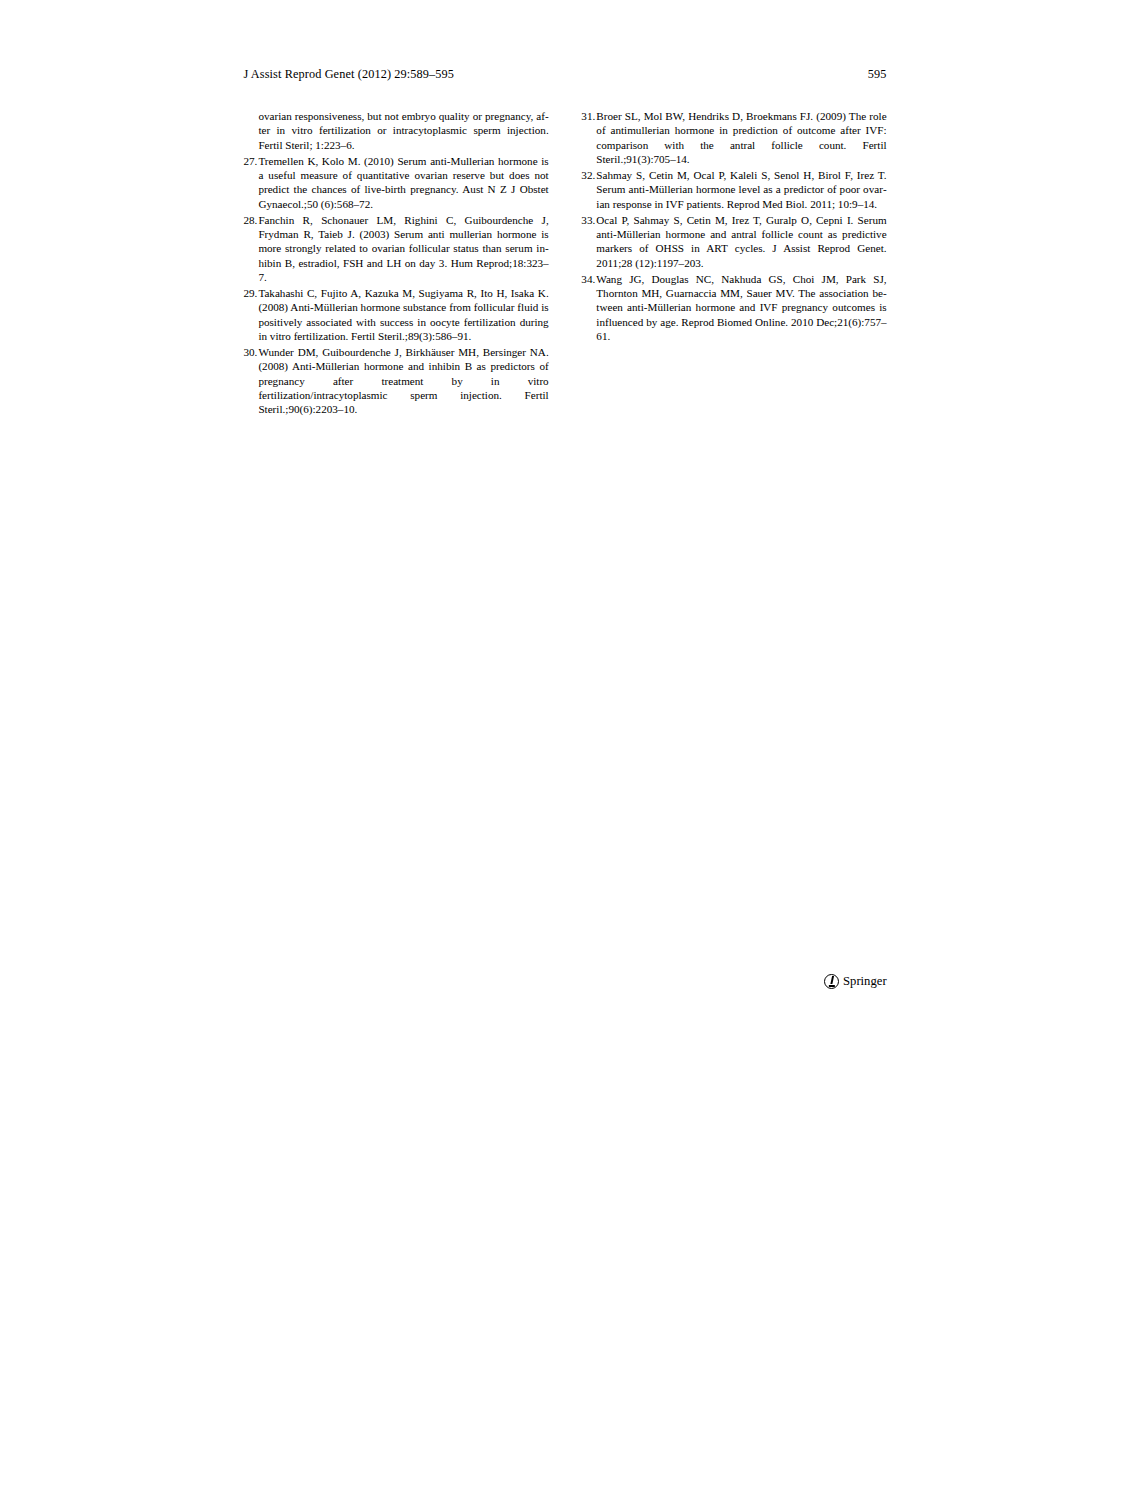J Assist Reprod Genet (2012) 29:589–595 595
ovarian responsiveness, but not embryo quality or pregnancy, after in vitro fertilization or intracytoplasmic sperm injection. Fertil Steril; 1:223–6.
27. Tremellen K, Kolo M. (2010) Serum anti-Mullerian hormone is a useful measure of quantitative ovarian reserve but does not predict the chances of live-birth pregnancy. Aust N Z J Obstet Gynaecol.;50 (6):568–72.
28. Fanchin R, Schonauer LM, Righini C, Guibourdenche J, Frydman R, Taieb J. (2003) Serum anti mullerian hormone is more strongly related to ovarian follicular status than serum inhibin B, estradiol, FSH and LH on day 3. Hum Reprod;18:323–7.
29. Takahashi C, Fujito A, Kazuka M, Sugiyama R, Ito H, Isaka K. (2008) Anti-Müllerian hormone substance from follicular fluid is positively associated with success in oocyte fertilization during in vitro fertilization. Fertil Steril.;89(3):586–91.
30. Wunder DM, Guibourdenche J, Birkhäuser MH, Bersinger NA. (2008) Anti-Müllerian hormone and inhibin B as predictors of pregnancy after treatment by in vitro fertilization/intracytoplasmic sperm injection. Fertil Steril.;90(6):2203–10.
31. Broer SL, Mol BW, Hendriks D, Broekmans FJ. (2009) The role of antimullerian hormone in prediction of outcome after IVF: comparison with the antral follicle count. Fertil Steril.;91(3):705–14.
32. Sahmay S, Cetin M, Ocal P, Kaleli S, Senol H, Birol F, Irez T. Serum anti-Müllerian hormone level as a predictor of poor ovarian response in IVF patients. Reprod Med Biol. 2011; 10:9–14.
33. Ocal P, Sahmay S, Cetin M, Irez T, Guralp O, Cepni I. Serum anti-Müllerian hormone and antral follicle count as predictive markers of OHSS in ART cycles. J Assist Reprod Genet. 2011;28 (12):1197–203.
34. Wang JG, Douglas NC, Nakhuda GS, Choi JM, Park SJ, Thornton MH, Guarnaccia MM, Sauer MV. The association between anti-Müllerian hormone and IVF pregnancy outcomes is influenced by age. Reprod Biomed Online. 2010 Dec;21(6):757–61.
Springer